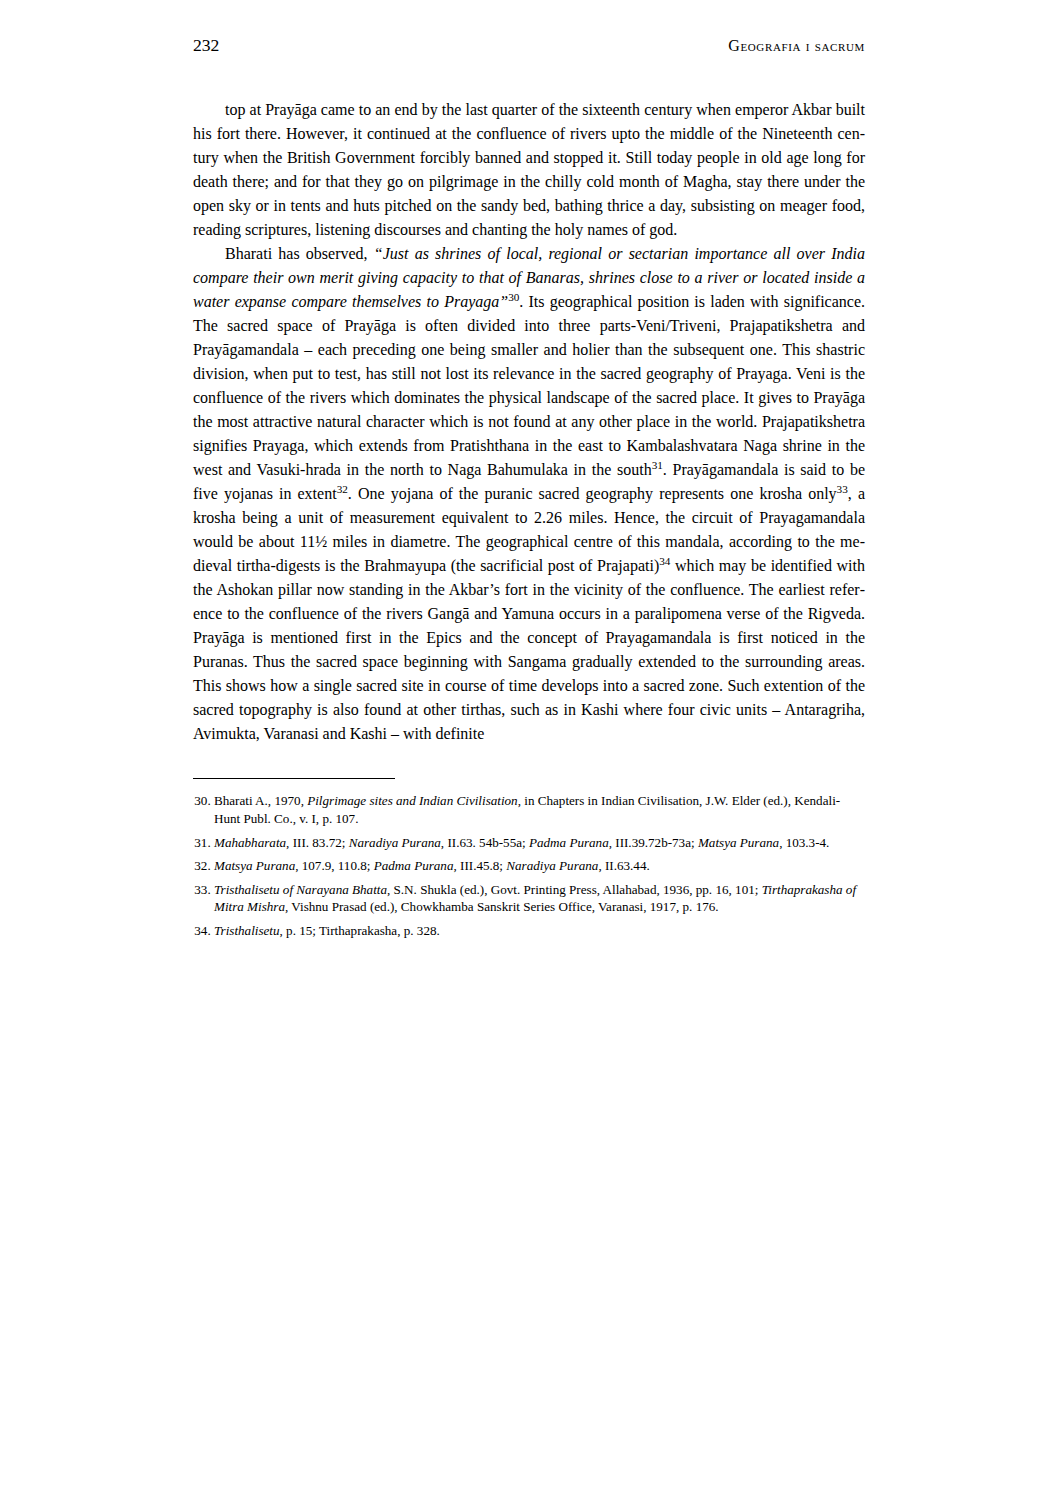232 Geografia i sacrum
top at Prayāga came to an end by the last quarter of the sixteenth century when emperor Akbar built his fort there. However, it continued at the confluence of rivers upto the middle of the Nineteenth century when the British Government forcibly banned and stopped it. Still today people in old age long for death there; and for that they go on pilgrimage in the chilly cold month of Magha, stay there under the open sky or in tents and huts pitched on the sandy bed, bathing thrice a day, subsisting on meager food, reading scriptures, listening discourses and chanting the holy names of god.
Bharati has observed, “Just as shrines of local, regional or sectarian importance all over India compare their own merit giving capacity to that of Banaras, shrines close to a river or located inside a water expanse compare themselves to Prayaga”30. Its geographical position is laden with significance. The sacred space of Prayāga is often divided into three parts-Veni/Triveni, Prajapatikshetra and Prayāgamandala – each preceding one being smaller and holier than the subsequent one. This shastric division, when put to test, has still not lost its relevance in the sacred geography of Prayaga. Veni is the confluence of the rivers which dominates the physical landscape of the sacred place. It gives to Prayāga the most attractive natural character which is not found at any other place in the world. Prajapatikshetra signifies Prayaga, which extends from Pratishthana in the east to Kambalashvatara Naga shrine in the west and Vasuki-hrada in the north to Naga Bahumulaka in the south31. Prayāgamandala is said to be five yojanas in extent32. One yojana of the puranic sacred geography represents one krosha only33, a krosha being a unit of measurement equivalent to 2.26 miles. Hence, the circuit of Prayagamandala would be about 11½ miles in diametre. The geographical centre of this mandala, according to the medieval tirtha-digests is the Brahmayupa (the sacrificial post of Prajapati)34 which may be identified with the Ashokan pillar now standing in the Akbar’s fort in the vicinity of the confluence. The earliest reference to the confluence of the rivers Gangā and Yamuna occurs in a paralipomena verse of the Rigveda. Prayāga is mentioned first in the Epics and the concept of Prayagamandala is first noticed in the Puranas. Thus the sacred space beginning with Sangama gradually extended to the surrounding areas. This shows how a single sacred site in course of time develops into a sacred zone. Such extention of the sacred topography is also found at other tirthas, such as in Kashi where four civic units – Antaragriha, Avimukta, Varanasi and Kashi – with definite
Bharati A., 1970, Pilgrimage sites and Indian Civilisation, in Chapters in Indian Civilisation, J.W. Elder (ed.), Kendali-Hunt Publ. Co., v. I, p. 107.
Mahabharata, III. 83.72; Naradiya Purana, II.63. 54b-55a; Padma Purana, III.39.72b-73a; Matsya Purana, 103.3-4.
Matsya Purana, 107.9, 110.8; Padma Purana, III.45.8; Naradiya Purana, II.63.44.
Tristhalisetu of Narayana Bhatta, S.N. Shukla (ed.), Govt. Printing Press, Allahabad, 1936, pp. 16, 101; Tirthaprakasha of Mitra Mishra, Vishnu Prasad (ed.), Chowkhamba Sanskrit Series Office, Varanasi, 1917, p. 176.
Tristhalisetu, p. 15; Tirthaprakasha, p. 328.